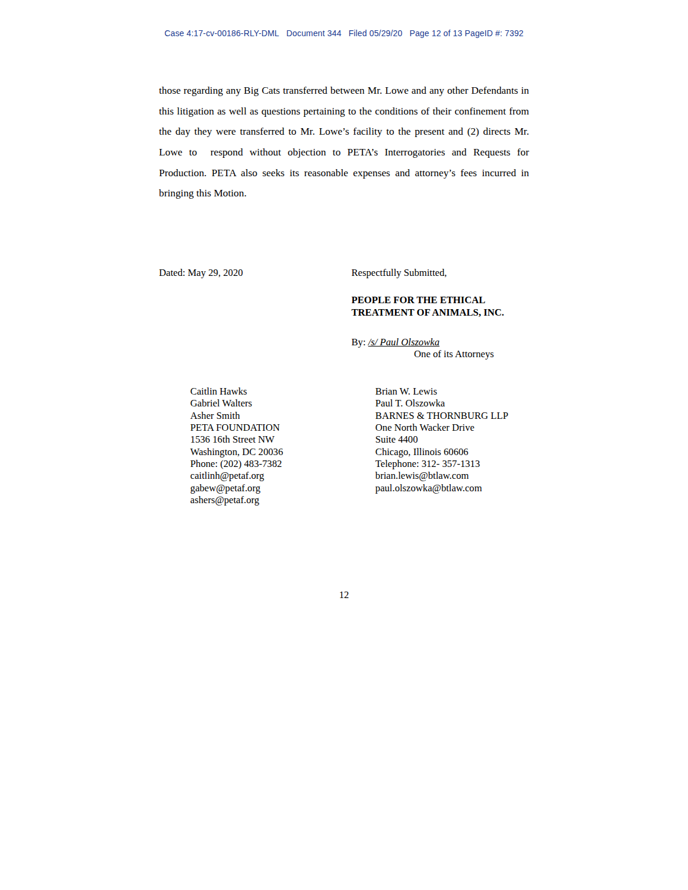Case 4:17-cv-00186-RLY-DML Document 344 Filed 05/29/20 Page 12 of 13 PageID #: 7392
those regarding any Big Cats transferred between Mr. Lowe and any other Defendants in this litigation as well as questions pertaining to the conditions of their confinement from the day they were transferred to Mr. Lowe’s facility to the present and (2) directs Mr. Lowe to respond without objection to PETA’s Interrogatories and Requests for Production. PETA also seeks its reasonable expenses and attorney’s fees incurred in bringing this Motion.
Dated: May 29, 2020
Respectfully Submitted,
PEOPLE FOR THE ETHICAL
TREATMENT OF ANIMALS, INC.
By: /s/ Paul Olszowka One of its Attorneys
Caitlin Hawks
Gabriel Walters
Asher Smith
PETA FOUNDATION
1536 16th Street NW
Washington, DC 20036
Phone: (202) 483-7382
caitlinh@petaf.org
gabew@petaf.org
ashers@petaf.org
Brian W. Lewis
Paul T. Olszowka
BARNES & THORNBURG LLP
One North Wacker Drive
Suite 4400
Chicago, Illinois 60606
Telephone: 312- 357-1313
brian.lewis@btlaw.com
paul.olszowka@btlaw.com
12